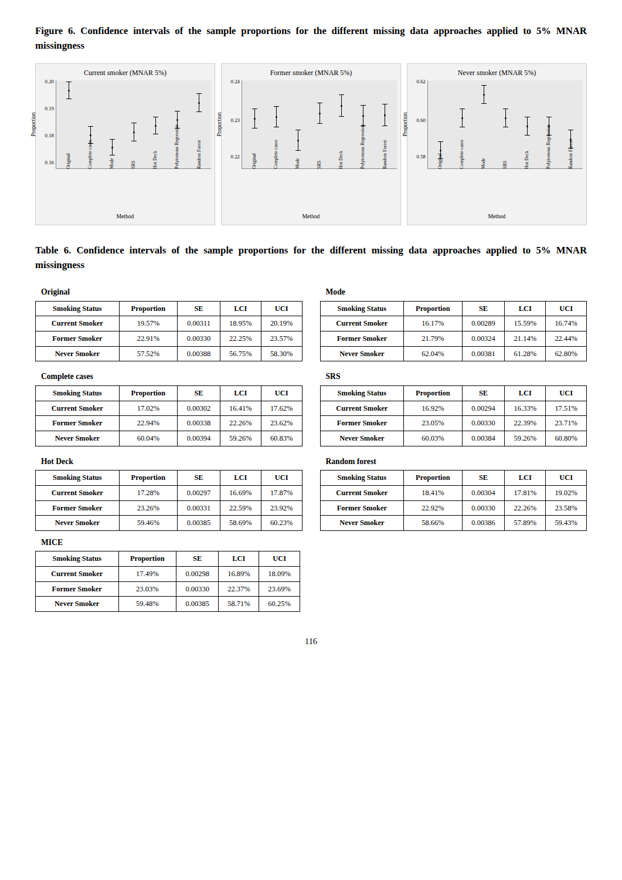Figure 6. Confidence intervals of the sample proportions for the different missing data approaches applied to 5% MNAR missingness
Current smoker (MNAR 5%)
Proportion
0.20 0.19 0.18 0.16
Original Complete cases Mode SRS Hot Deck Polytomous Regression Random Forest
Method
Former smoker (MNAR 5%)
Proportion
0.24 0.23 0.22
Original Complete cases Mode SRS Hot Deck Polytomous Regression Random Forest
Method
Never smoker (MNAR 5%)
Proportion
0.62 0.60 0.58
Original Complete cases Mode SRS Hot Deck Polytomous Regression Random Forest
Method
Table 6. Confidence intervals of the sample proportions for the different missing data approaches applied to 5% MNAR missingness
Original
| Smoking Status | Proportion | SE | LCI | UCI |
| --- | --- | --- | --- | --- |
| Current Smoker | 19.57% | 0.00311 | 18.95% | 20.19% |
| Former Smoker | 22.91% | 0.00330 | 22.25% | 23.57% |
| Never Smoker | 57.52% | 0.00388 | 56.75% | 58.30% |
Mode
| Smoking Status | Proportion | SE | LCI | UCI |
| --- | --- | --- | --- | --- |
| Current Smoker | 16.17% | 0.00289 | 15.59% | 16.74% |
| Former Smoker | 21.79% | 0.00324 | 21.14% | 22.44% |
| Never Smoker | 62.04% | 0.00381 | 61.28% | 62.80% |
Complete cases
| Smoking Status | Proportion | SE | LCI | UCI |
| --- | --- | --- | --- | --- |
| Current Smoker | 17.02% | 0.00302 | 16.41% | 17.62% |
| Former Smoker | 22.94% | 0.00338 | 22.26% | 23.62% |
| Never Smoker | 60.04% | 0.00394 | 59.26% | 60.83% |
SRS
| Smoking Status | Proportion | SE | LCI | UCI |
| --- | --- | --- | --- | --- |
| Current Smoker | 16.92% | 0.00294 | 16.33% | 17.51% |
| Former Smoker | 23.05% | 0.00330 | 22.39% | 23.71% |
| Never Smoker | 60.03% | 0.00384 | 59.26% | 60.80% |
Hot Deck
| Smoking Status | Proportion | SE | LCI | UCI |
| --- | --- | --- | --- | --- |
| Current Smoker | 17.28% | 0.00297 | 16.69% | 17.87% |
| Former Smoker | 23.26% | 0.00331 | 22.59% | 23.92% |
| Never Smoker | 59.46% | 0.00385 | 58.69% | 60.23% |
Random forest
| Smoking Status | Proportion | SE | LCI | UCI |
| --- | --- | --- | --- | --- |
| Current Smoker | 18.41% | 0.00304 | 17.81% | 19.02% |
| Former Smoker | 22.92% | 0.00330 | 22.26% | 23.58% |
| Never Smoker | 58.66% | 0.00386 | 57.89% | 59.43% |
MICE
| Smoking Status | Proportion | SE | LCI | UCI |
| --- | --- | --- | --- | --- |
| Current Smoker | 17.49% | 0.00298 | 16.89% | 18.09% |
| Former Smoker | 23.03% | 0.00330 | 22.37% | 23.69% |
| Never Smoker | 59.48% | 0.00385 | 58.71% | 60.25% |
116